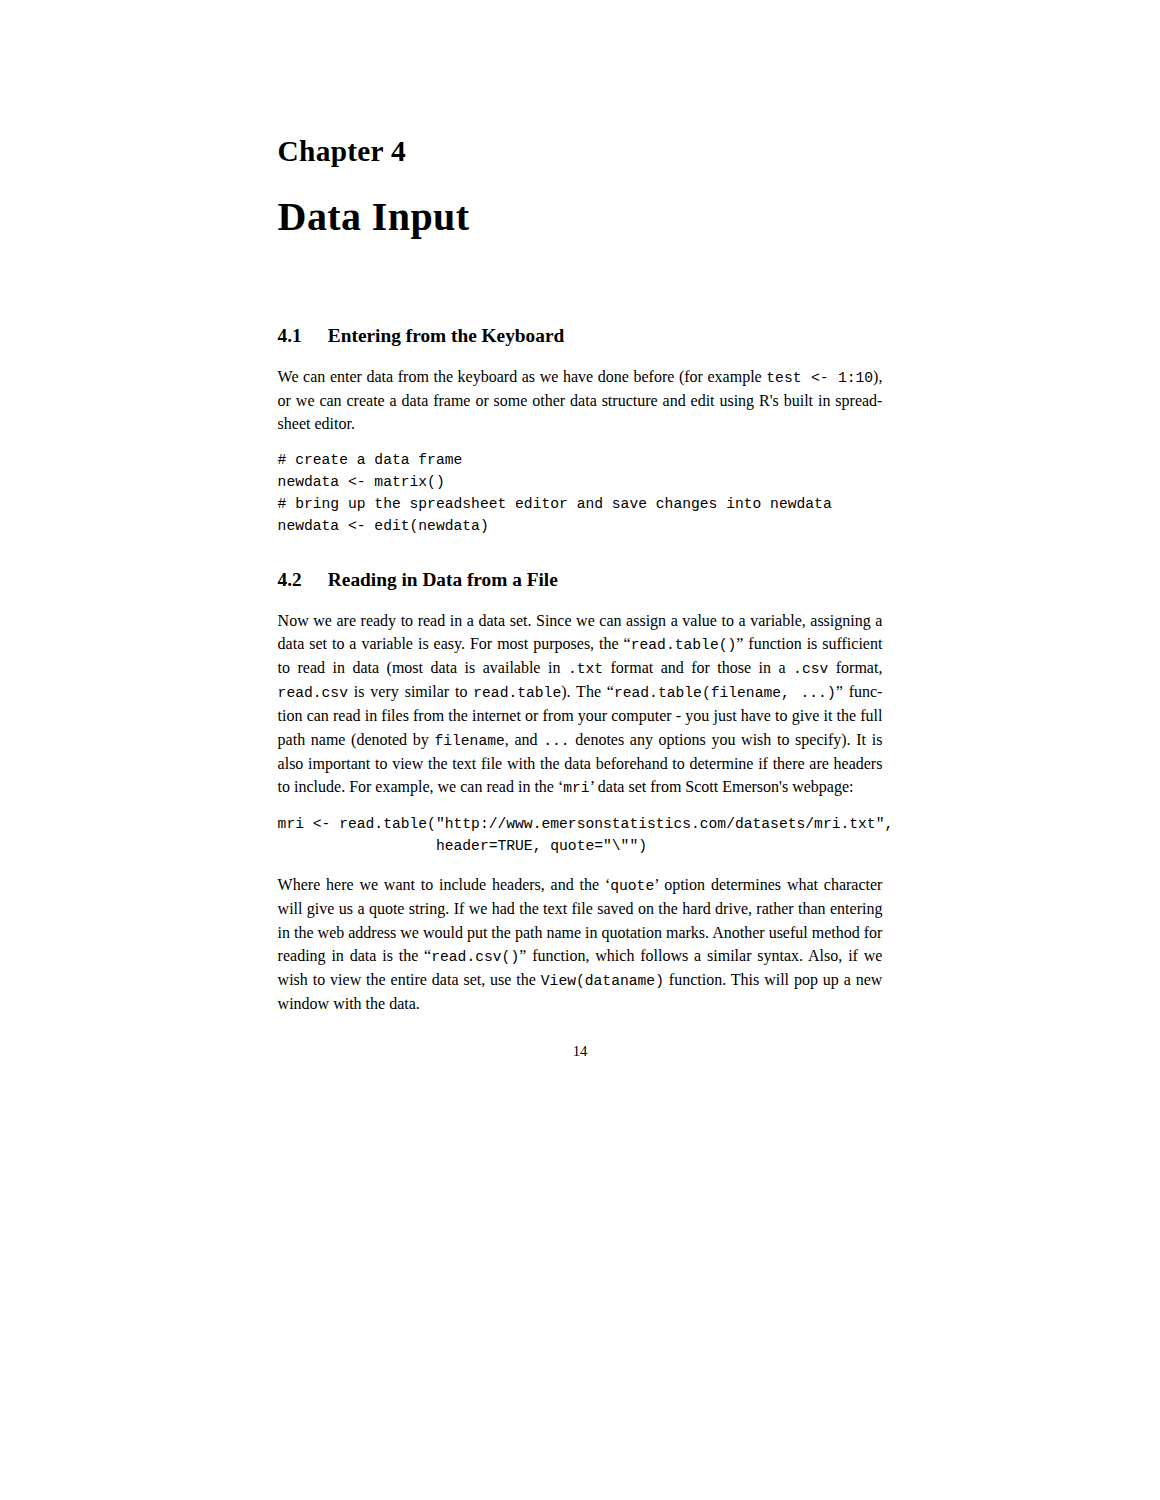Chapter 4
Data Input
4.1 Entering from the Keyboard
We can enter data from the keyboard as we have done before (for example test <- 1:10), or we can create a data frame or some other data structure and edit using R's built in spreadsheet editor.
# create a data frame
newdata <- matrix()
# bring up the spreadsheet editor and save changes into newdata
newdata <- edit(newdata)
4.2 Reading in Data from a File
Now we are ready to read in a data set. Since we can assign a value to a variable, assigning a data set to a variable is easy. For most purposes, the “read.table()” function is sufficient to read in data (most data is available in .txt format and for those in a .csv format, read.csv is very similar to read.table). The “read.table(filename, ...)” function can read in files from the internet or from your computer - you just have to give it the full path name (denoted by filename, and ... denotes any options you wish to specify). It is also important to view the text file with the data beforehand to determine if there are headers to include. For example, we can read in the ‘mri’ data set from Scott Emerson's webpage:
mri <- read.table("http://www.emersonstatistics.com/datasets/mri.txt",
                  header=TRUE, quote="\"")
Where here we want to include headers, and the ‘quote’ option determines what character will give us a quote string. If we had the text file saved on the hard drive, rather than entering in the web address we would put the path name in quotation marks. Another useful method for reading in data is the “read.csv()” function, which follows a similar syntax. Also, if we wish to view the entire data set, use the View(dataname) function. This will pop up a new window with the data.
14